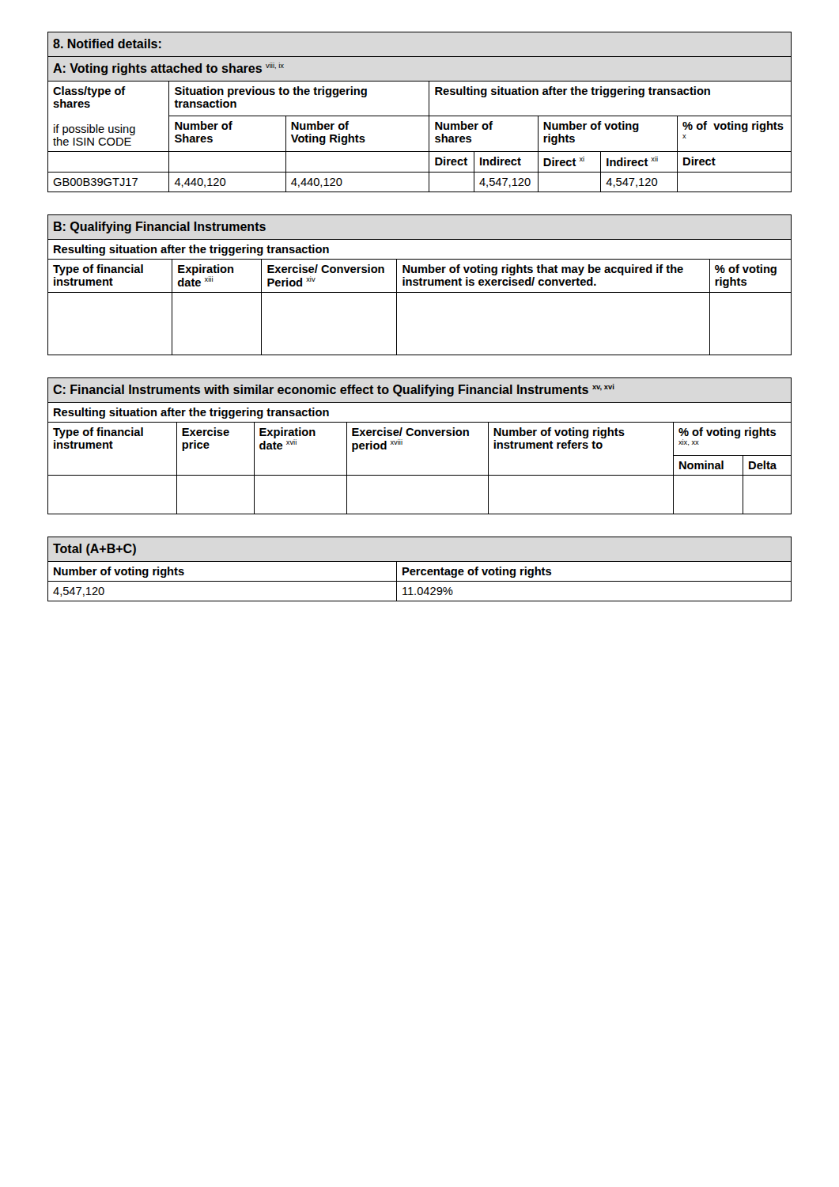| 8. Notified details: |
| A: Voting rights attached to shares viii, ix |
| Class/type of shares if possible using the ISIN CODE | Situation previous to the triggering transaction | Resulting situation after the triggering transaction |
| Number of Shares | Number of Voting Rights | Number of shares | Number of voting rights | % of voting rights x |
| | | | Direct | Indirect | Direct xi | Indirect xii | Direct |
| GB00B39GTJ17 | 4,440,120 | 4,440,120 | | 4,547,120 | | 4,547,120 | |
| B: Qualifying Financial Instruments |
| Resulting situation after the triggering transaction |
| Type of financial instrument | Expiration date xiii | Exercise/ Conversion Period xiv | Number of voting rights that may be acquired if the instrument is exercised/ converted. | % of voting rights |
| C: Financial Instruments with similar economic effect to Qualifying Financial Instruments xv, xvi |
| Resulting situation after the triggering transaction |
| Type of financial instrument | Exercise price | Expiration date xvii | Exercise/ Conversion period xviii | Number of voting rights instrument refers to | % of voting rights xix, xx |
| Nominal | Delta |
| Total (A+B+C) |
| Number of voting rights | Percentage of voting rights |
| 4,547,120 | 11.0429% |